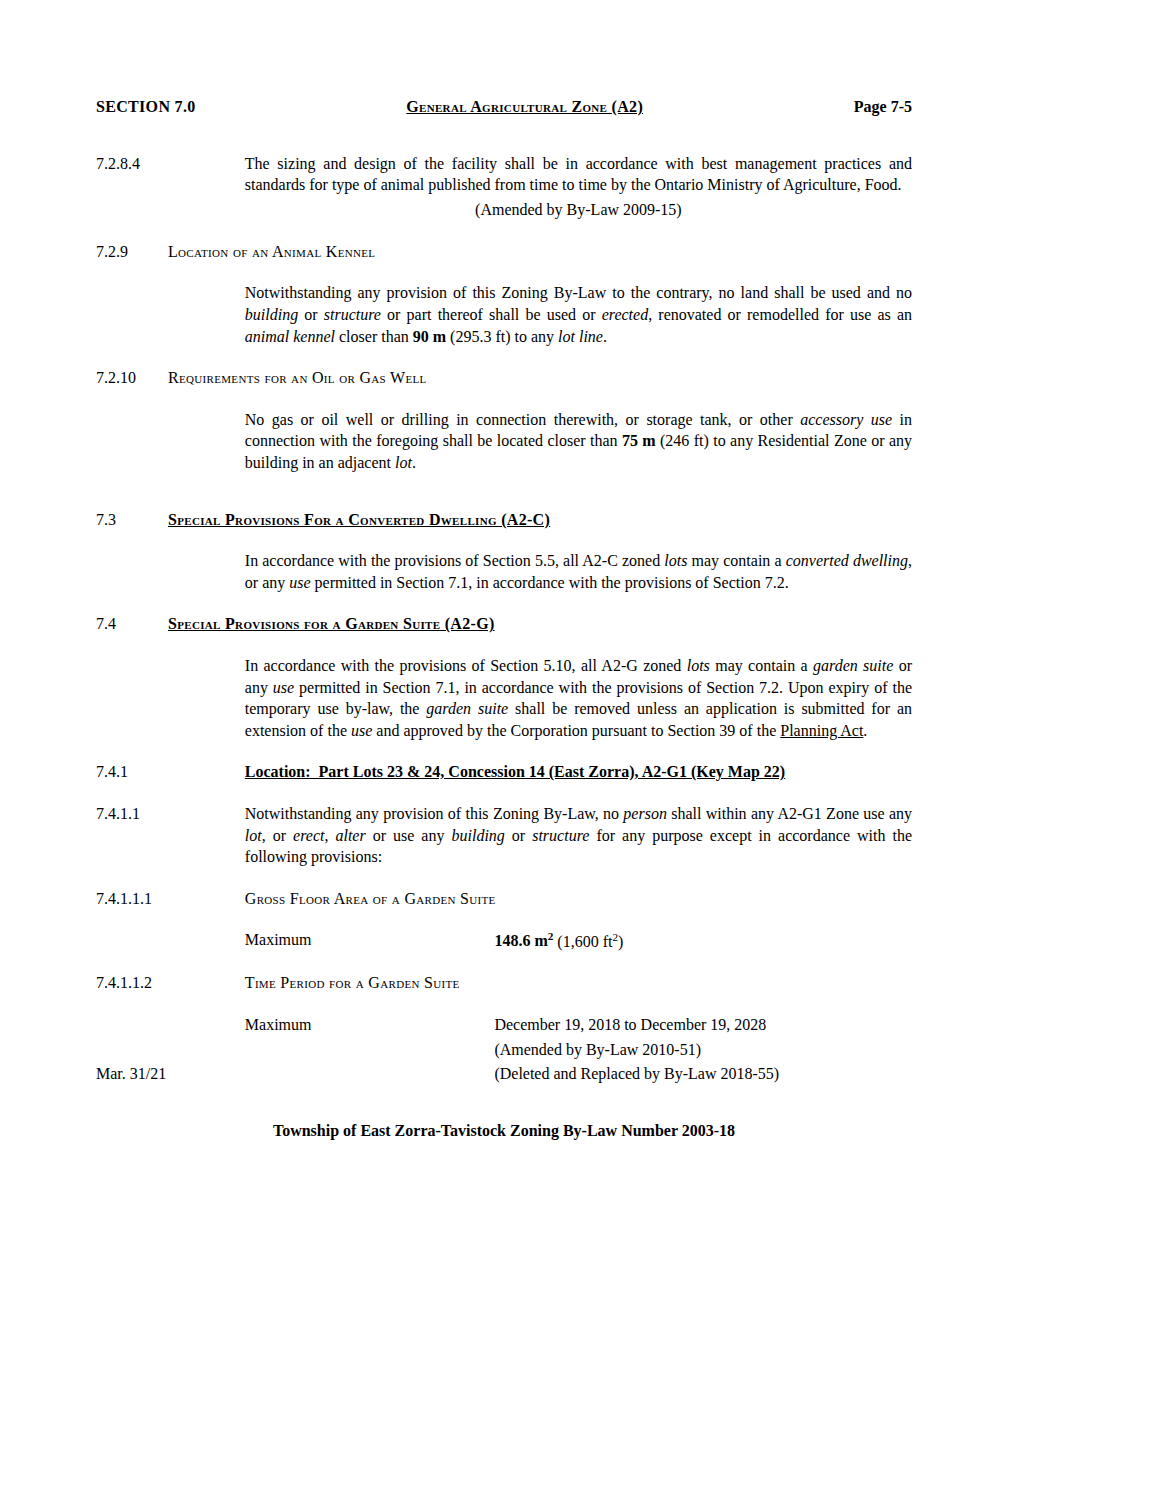Section 7.0
General Agricultural Zone (A2)
Page 7-5
7.2.8.4
The sizing and design of the facility shall be in accordance with best management practices and standards for type of animal published from time to time by the Ontario Ministry of Agriculture, Food.
(Amended by By-Law 2009-15)
7.2.9
Location of an Animal Kennel
Notwithstanding any provision of this Zoning By-Law to the contrary, no land shall be used and no building or structure or part thereof shall be used or erected, renovated or remodelled for use as an animal kennel closer than 90 m (295.3 ft) to any lot line.
7.2.10
Requirements for an Oil or Gas Well
No gas or oil well or drilling in connection therewith, or storage tank, or other accessory use in connection with the foregoing shall be located closer than 75 m (246 ft) to any Residential Zone or any building in an adjacent lot.
7.3
Special Provisions For a Converted Dwelling (A2-C)
In accordance with the provisions of Section 5.5, all A2-C zoned lots may contain a converted dwelling, or any use permitted in Section 7.1, in accordance with the provisions of Section 7.2.
7.4
Special Provisions for a Garden Suite (A2-G)
In accordance with the provisions of Section 5.10, all A2-G zoned lots may contain a garden suite or any use permitted in Section 7.1, in accordance with the provisions of Section 7.2. Upon expiry of the temporary use by-law, the garden suite shall be removed unless an application is submitted for an extension of the use and approved by the Corporation pursuant to Section 39 of the Planning Act.
7.4.1
Location: Part Lots 23 & 24, Concession 14 (East Zorra), A2-G1 (Key Map 22)
7.4.1.1
Notwithstanding any provision of this Zoning By-Law, no person shall within any A2-G1 Zone use any lot, or erect, alter or use any building or structure for any purpose except in accordance with the following provisions:
7.4.1.1.1
Gross Floor Area of a Garden Suite
Maximum
148.6 m2 (1,600 ft2)
7.4.1.1.2
Time Period for a Garden Suite
Maximum
December 19, 2018 to December 19, 2028
(Amended by By-Law 2010-51)
Mar. 31/21
(Deleted and Replaced by By-Law 2018-55)
Township of East Zorra-Tavistock Zoning By-Law Number 2003-18